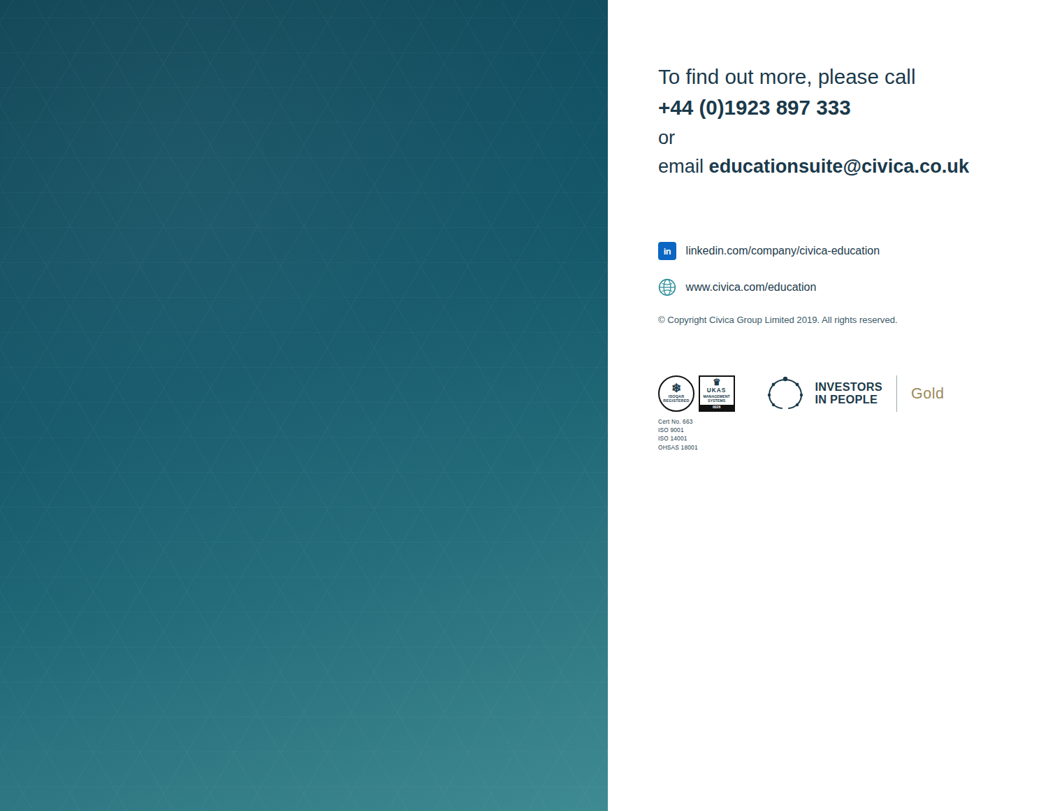To find out more, please call
+44 (0)1923 897 333 or email educationsuite@civica.co.uk
in linkedin.com/company/civica-education
www.civica.com/education
© Copyright Civica Group Limited 2019. All rights reserved.
❄ ISOQAR REGISTERED
♛ UKAS MANAGEMENT SYSTEMS 0026
Cert No. 663
ISO 9001
ISO 14001
OHSAS 18001
INVESTORS
IN PEOPLE Gold